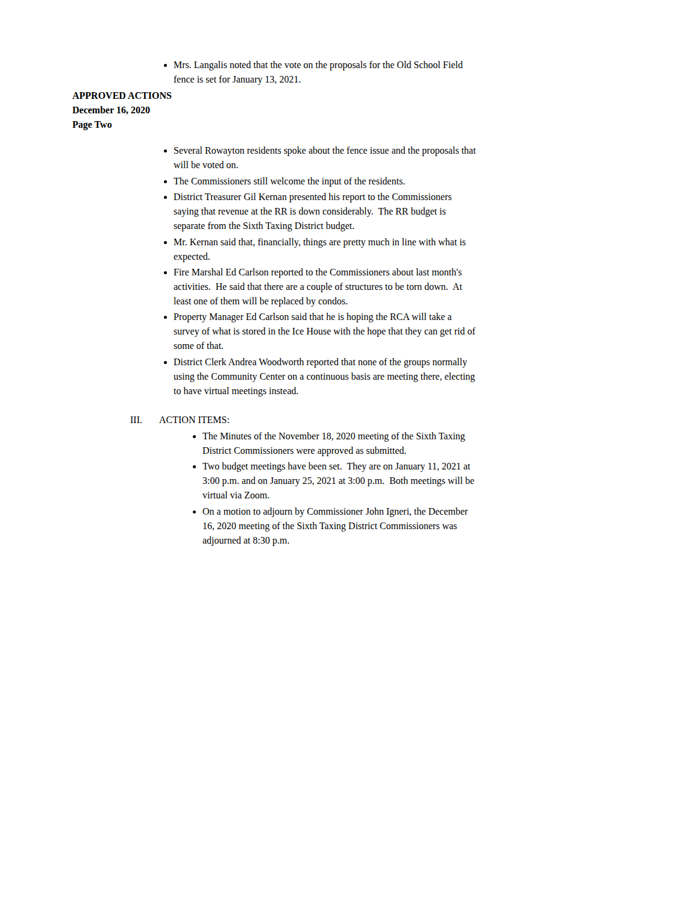Mrs. Langalis noted that the vote on the proposals for the Old School Field fence is set for January 13, 2021.
APPROVED ACTIONS
December 16, 2020
Page Two
Several Rowayton residents spoke about the fence issue and the proposals that will be voted on.
The Commissioners still welcome the input of the residents.
District Treasurer Gil Kernan presented his report to the Commissioners saying that revenue at the RR is down considerably. The RR budget is separate from the Sixth Taxing District budget.
Mr. Kernan said that, financially, things are pretty much in line with what is expected.
Fire Marshal Ed Carlson reported to the Commissioners about last month's activities. He said that there are a couple of structures to be torn down. At least one of them will be replaced by condos.
Property Manager Ed Carlson said that he is hoping the RCA will take a survey of what is stored in the Ice House with the hope that they can get rid of some of that.
District Clerk Andrea Woodworth reported that none of the groups normally using the Community Center on a continuous basis are meeting there, electing to have virtual meetings instead.
III. ACTION ITEMS:
The Minutes of the November 18, 2020 meeting of the Sixth Taxing District Commissioners were approved as submitted.
Two budget meetings have been set. They are on January 11, 2021 at 3:00 p.m. and on January 25, 2021 at 3:00 p.m. Both meetings will be virtual via Zoom.
On a motion to adjourn by Commissioner John Igneri, the December 16, 2020 meeting of the Sixth Taxing District Commissioners was adjourned at 8:30 p.m.